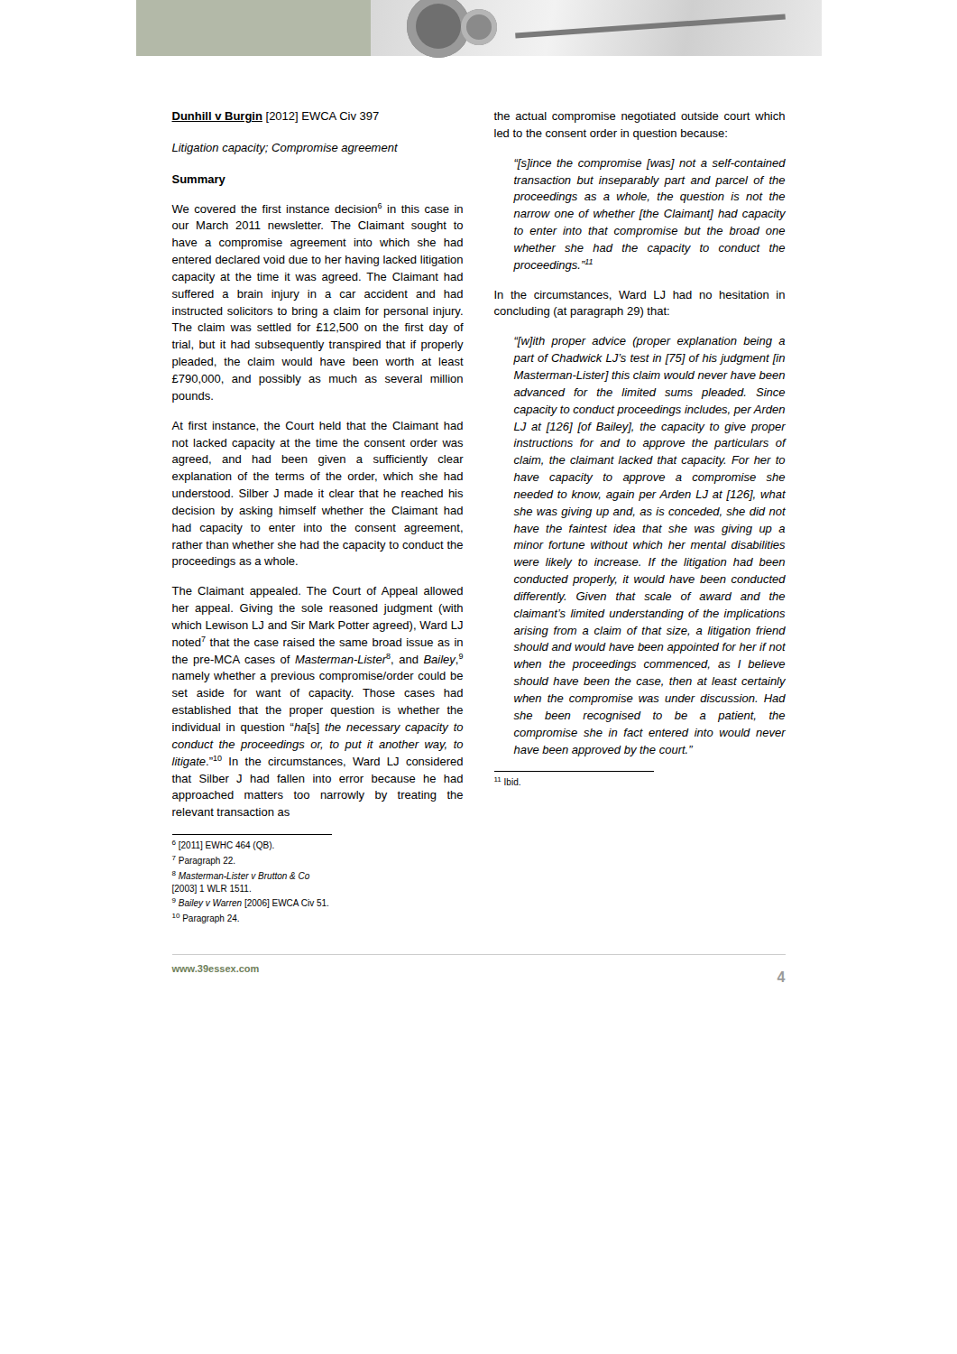Dunhill v Burgin
[2012] EWCA Civ 397
Litigation capacity; Compromise agreement
Summary
We covered the first instance decision6 in this case in our March 2011 newsletter. The Claimant sought to have a compromise agreement into which she had entered declared void due to her having lacked litigation capacity at the time it was agreed. The Claimant had suffered a brain injury in a car accident and had instructed solicitors to bring a claim for personal injury. The claim was settled for £12,500 on the first day of trial, but it had subsequently transpired that if properly pleaded, the claim would have been worth at least £790,000, and possibly as much as several million pounds.
At first instance, the Court held that the Claimant had not lacked capacity at the time the consent order was agreed, and had been given a sufficiently clear explanation of the terms of the order, which she had understood. Silber J made it clear that he reached his decision by asking himself whether the Claimant had had capacity to enter into the consent agreement, rather than whether she had the capacity to conduct the proceedings as a whole.
The Claimant appealed. The Court of Appeal allowed her appeal. Giving the sole reasoned judgment (with which Lewison LJ and Sir Mark Potter agreed), Ward LJ noted7 that the case raised the same broad issue as in the pre-MCA cases of Masterman-Lister8, and Bailey,9 namely whether a previous compromise/order could be set aside for want of capacity. Those cases had established that the proper question is whether the individual in question “ha[s] the necessary capacity to conduct the proceedings or, to put it another way, to litigate.”10 In the circumstances, Ward LJ considered that Silber J had fallen into error because he had approached matters too narrowly by treating the relevant transaction as
6 [2011] EWHC 464 (QB).
7 Paragraph 22.
8 Masterman-Lister v Brutton & Co [2003] 1 WLR 1511.
9 Bailey v Warren [2006] EWCA Civ 51.
10 Paragraph 24.
the actual compromise negotiated outside court which led to the consent order in question because:
“[s]ince the compromise [was] not a self-contained transaction but inseparably part and parcel of the proceedings as a whole, the question is not the narrow one of whether [the Claimant] had capacity to enter into that compromise but the broad one whether she had the capacity to conduct the proceedings.”11
In the circumstances, Ward LJ had no hesitation in concluding (at paragraph 29) that:
“[w]ith proper advice (proper explanation being a part of Chadwick LJ’s test in [75] of his judgment [in Masterman-Lister] this claim would never have been advanced for the limited sums pleaded. Since capacity to conduct proceedings includes, per Arden LJ at [126] [of Bailey], the capacity to give proper instructions for and to approve the particulars of claim, the claimant lacked that capacity. For her to have capacity to approve a compromise she needed to know, again per Arden LJ at [126], what she was giving up and, as is conceded, she did not have the faintest idea that she was giving up a minor fortune without which her mental disabilities were likely to increase. If the litigation had been conducted properly, it would have been conducted differently. Given that scale of award and the claimant’s limited understanding of the implications arising from a claim of that size, a litigation friend should and would have been appointed for her if not when the proceedings commenced, as I believe should have been the case, then at least certainly when the compromise was under discussion. Had she been recognised to be a patient, the compromise she in fact entered into would never have been approved by the court.”
11 Ibid.
www.39essex.com
4